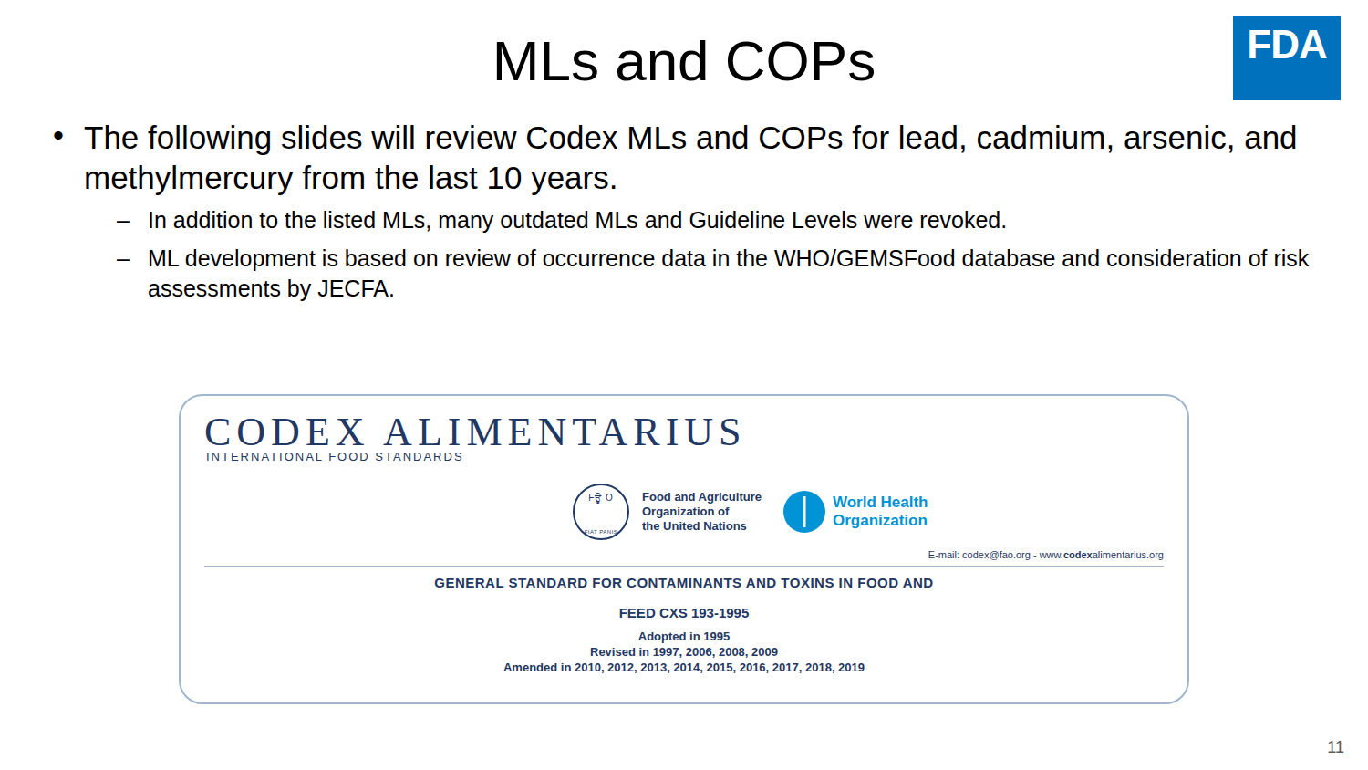FDA
MLs and COPs
The following slides will review Codex MLs and COPs for lead, cadmium, arsenic, and methylmercury from the last 10 years.
In addition to the listed MLs, many outdated MLs and Guideline Levels were revoked.
ML development is based on review of occurrence data in the WHO/GEMSFood database and consideration of risk assessments by JECFA.
CODEX ALIMENTARIUS
INTERNATIONAL FOOD STANDARDS
Food and Agriculture
Organization of
the United Nations
World Health
Organization
E-mail: codex@fao.org - www.codexalimentarius.org
GENERAL STANDARD FOR CONTAMINANTS AND TOXINS IN FOOD AND
FEED CXS 193-1995
Adopted in 1995
Revised in 1997, 2006, 2008, 2009
Amended in 2010, 2012, 2013, 2014, 2015, 2016, 2017, 2018, 2019
11